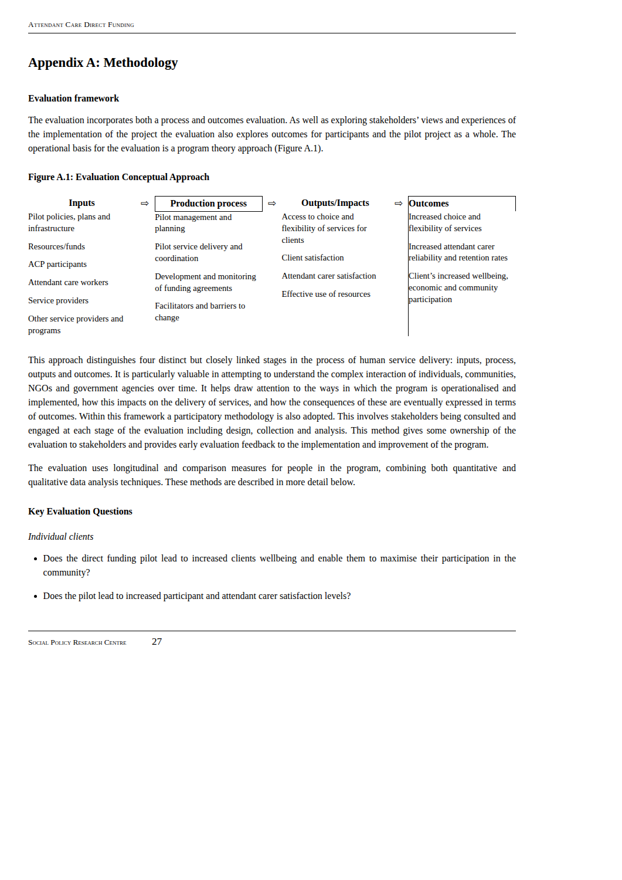Attendant Care Direct Funding
Appendix A: Methodology
Evaluation framework
The evaluation incorporates both a process and outcomes evaluation. As well as exploring stakeholders’ views and experiences of the implementation of the project the evaluation also explores outcomes for participants and the pilot project as a whole. The operational basis for the evaluation is a program theory approach (Figure A.1).
Figure A.1: Evaluation Conceptual Approach
| Inputs | ⇨ | Production process | ⇨ | Outputs/Impacts | ⇨ | Outcomes |
| Pilot policies, plans and infrastructure Resources/funds ACP participants Attendant care workers Service providers Other service providers and programs | | Pilot management and planning Pilot service delivery and coordination Development and monitoring of funding agreements Facilitators and barriers to change | | Access to choice and flexibility of services for clients Client satisfaction Attendant carer satisfaction Effective use of resources | | Increased choice and flexibility of services Increased attendant carer reliability and retention rates Client’s increased wellbeing, economic and community participation |
This approach distinguishes four distinct but closely linked stages in the process of human service delivery: inputs, process, outputs and outcomes. It is particularly valuable in attempting to understand the complex interaction of individuals, communities, NGOs and government agencies over time. It helps draw attention to the ways in which the program is operationalised and implemented, how this impacts on the delivery of services, and how the consequences of these are eventually expressed in terms of outcomes. Within this framework a participatory methodology is also adopted. This involves stakeholders being consulted and engaged at each stage of the evaluation including design, collection and analysis. This method gives some ownership of the evaluation to stakeholders and provides early evaluation feedback to the implementation and improvement of the program.
The evaluation uses longitudinal and comparison measures for people in the program, combining both quantitative and qualitative data analysis techniques. These methods are described in more detail below.
Key Evaluation Questions
Individual clients
Does the direct funding pilot lead to increased clients wellbeing and enable them to maximise their participation in the community?
Does the pilot lead to increased participant and attendant carer satisfaction levels?
Social Policy Research Centre27